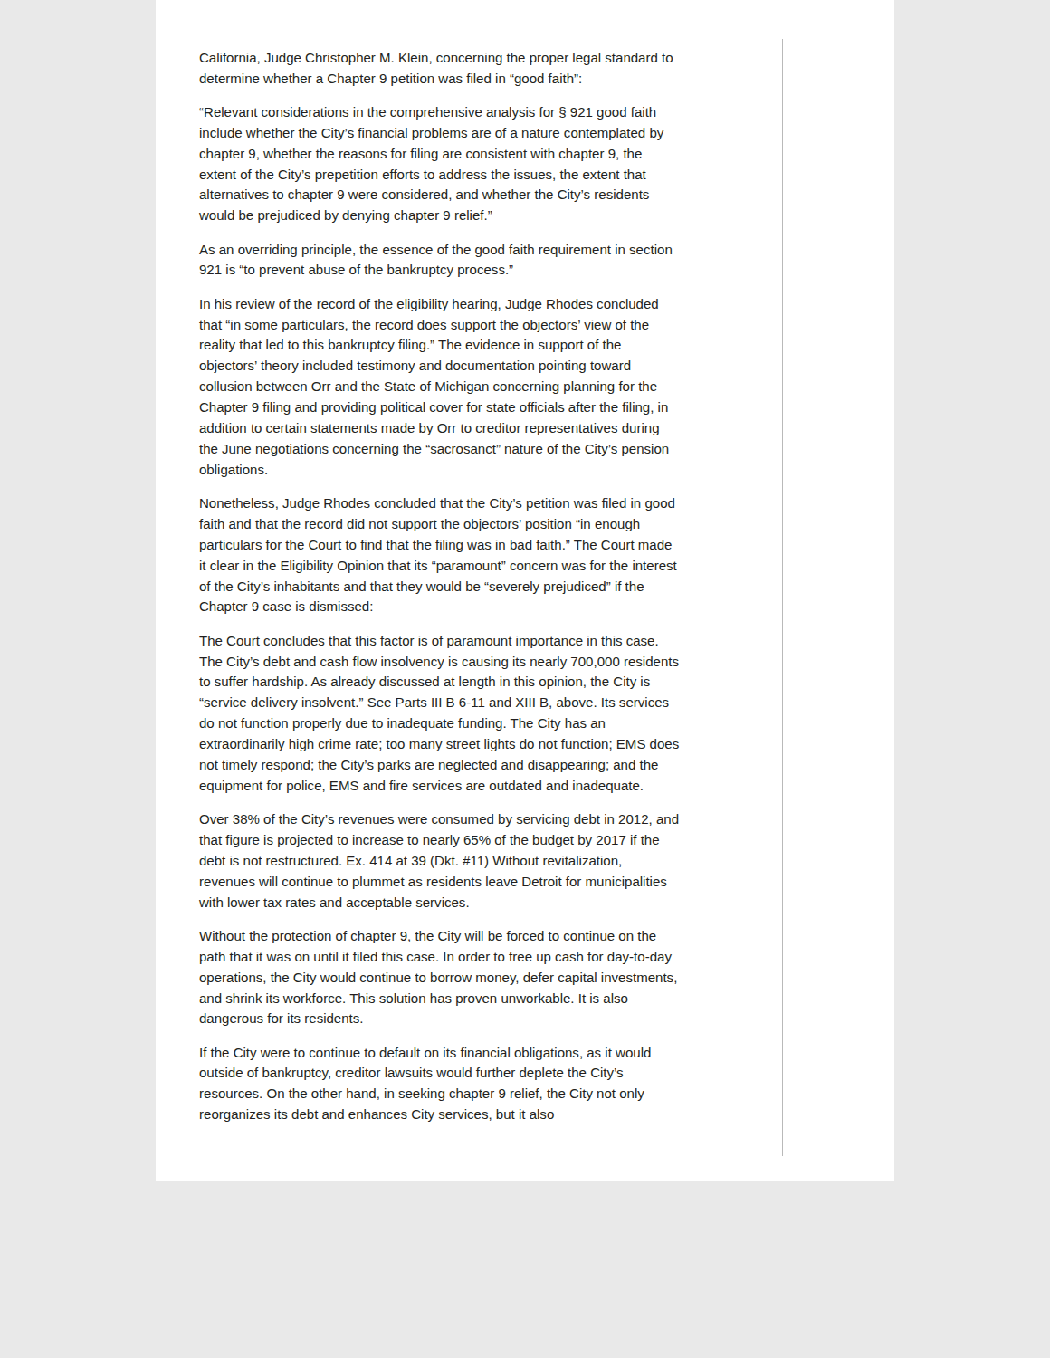California, Judge Christopher M. Klein, concerning the proper legal standard to determine whether a Chapter 9 petition was filed in “good faith”:
“Relevant considerations in the comprehensive analysis for § 921 good faith include whether the City’s financial problems are of a nature contemplated by chapter 9, whether the reasons for filing are consistent with chapter 9, the extent of the City’s prepetition efforts to address the issues, the extent that alternatives to chapter 9 were considered, and whether the City’s residents would be prejudiced by denying chapter 9 relief.”
As an overriding principle, the essence of the good faith requirement in section 921 is “to prevent abuse of the bankruptcy process.”
In his review of the record of the eligibility hearing, Judge Rhodes concluded that “in some particulars, the record does support the objectors’ view of the reality that led to this bankruptcy filing.” The evidence in support of the objectors’ theory included testimony and documentation pointing toward collusion between Orr and the State of Michigan concerning planning for the Chapter 9 filing and providing political cover for state officials after the filing, in addition to certain statements made by Orr to creditor representatives during the June negotiations concerning the “sacrosanct” nature of the City’s pension obligations.
Nonetheless, Judge Rhodes concluded that the City’s petition was filed in good faith and that the record did not support the objectors’ position “in enough particulars for the Court to find that the filing was in bad faith.” The Court made it clear in the Eligibility Opinion that its “paramount” concern was for the interest of the City’s inhabitants and that they would be “severely prejudiced” if the Chapter 9 case is dismissed:
The Court concludes that this factor is of paramount importance in this case. The City’s debt and cash flow insolvency is causing its nearly 700,000 residents to suffer hardship. As already discussed at length in this opinion, the City is “service delivery insolvent.” See Parts III B 6-11 and XIII B, above. Its services do not function properly due to inadequate funding. The City has an extraordinarily high crime rate; too many street lights do not function; EMS does not timely respond; the City’s parks are neglected and disappearing; and the equipment for police, EMS and fire services are outdated and inadequate.
Over 38% of the City’s revenues were consumed by servicing debt in 2012, and that figure is projected to increase to nearly 65% of the budget by 2017 if the debt is not restructured. Ex. 414 at 39 (Dkt. #11) Without revitalization, revenues will continue to plummet as residents leave Detroit for municipalities with lower tax rates and acceptable services.
Without the protection of chapter 9, the City will be forced to continue on the path that it was on until it filed this case. In order to free up cash for day-to-day operations, the City would continue to borrow money, defer capital investments, and shrink its workforce. This solution has proven unworkable. It is also dangerous for its residents.
If the City were to continue to default on its financial obligations, as it would outside of bankruptcy, creditor lawsuits would further deplete the City’s resources. On the other hand, in seeking chapter 9 relief, the City not only reorganizes its debt and enhances City services, but it also